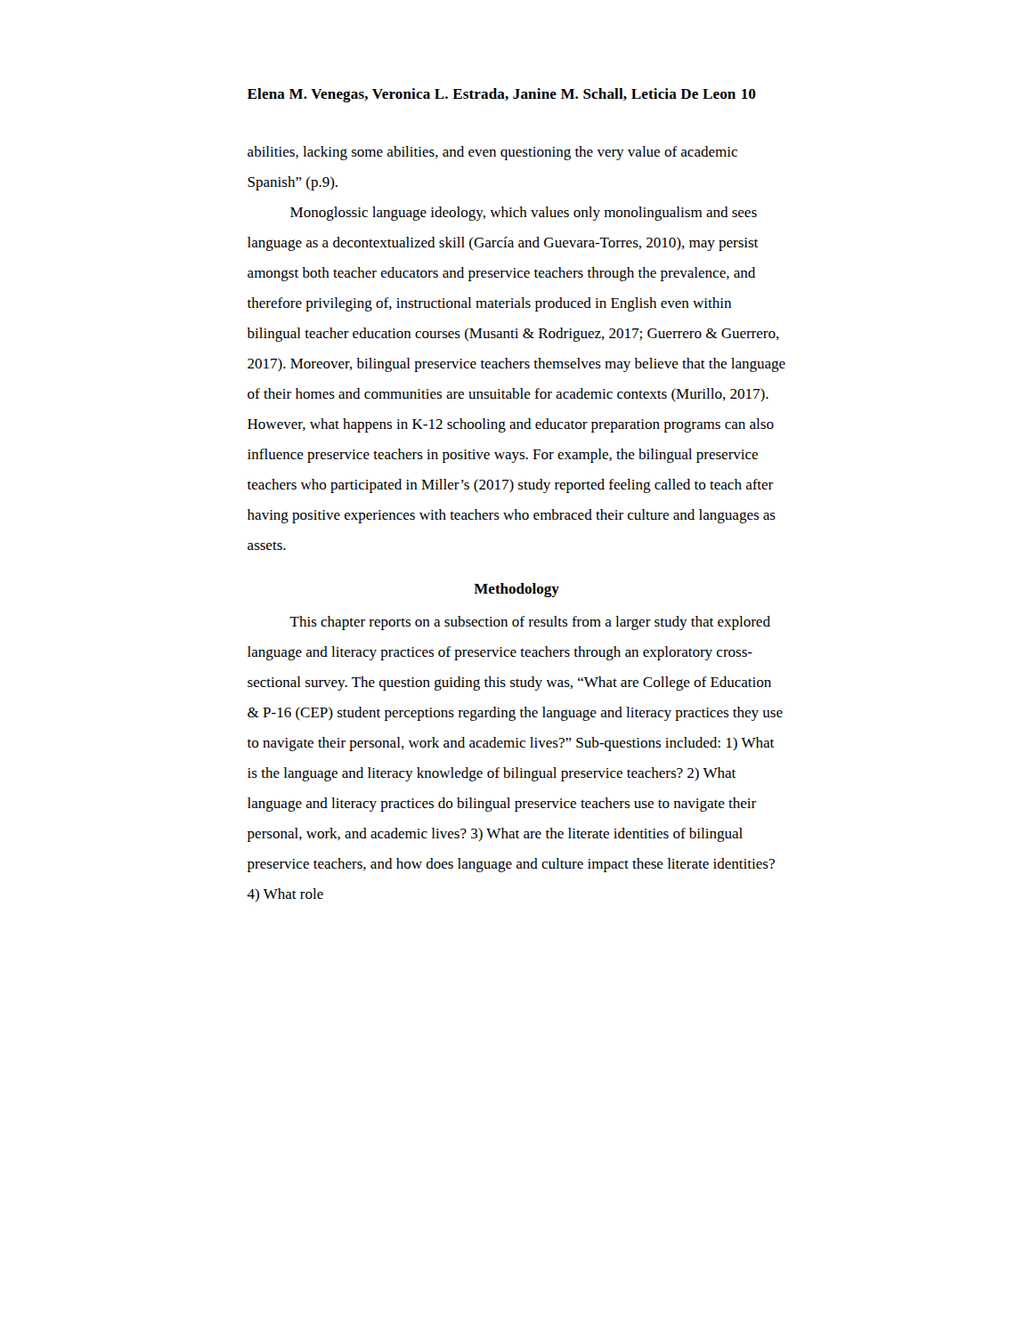Elena M. Venegas, Veronica L. Estrada, Janine M. Schall, Leticia De Leon 10
abilities, lacking some abilities, and even questioning the very value of academic Spanish” (p.9).
Monoglossic language ideology, which values only monolingualism and sees language as a decontextualized skill (García and Guevara-Torres, 2010), may persist amongst both teacher educators and preservice teachers through the prevalence, and therefore privileging of, instructional materials produced in English even within bilingual teacher education courses (Musanti & Rodriguez, 2017; Guerrero & Guerrero, 2017). Moreover, bilingual preservice teachers themselves may believe that the language of their homes and communities are unsuitable for academic contexts (Murillo, 2017). However, what happens in K-12 schooling and educator preparation programs can also influence preservice teachers in positive ways. For example, the bilingual preservice teachers who participated in Miller’s (2017) study reported feeling called to teach after having positive experiences with teachers who embraced their culture and languages as assets.
Methodology
This chapter reports on a subsection of results from a larger study that explored language and literacy practices of preservice teachers through an exploratory cross-sectional survey. The question guiding this study was, “What are College of Education & P-16 (CEP) student perceptions regarding the language and literacy practices they use to navigate their personal, work and academic lives?” Sub-questions included: 1) What is the language and literacy knowledge of bilingual preservice teachers? 2) What language and literacy practices do bilingual preservice teachers use to navigate their personal, work, and academic lives? 3) What are the literate identities of bilingual preservice teachers, and how does language and culture impact these literate identities? 4) What role